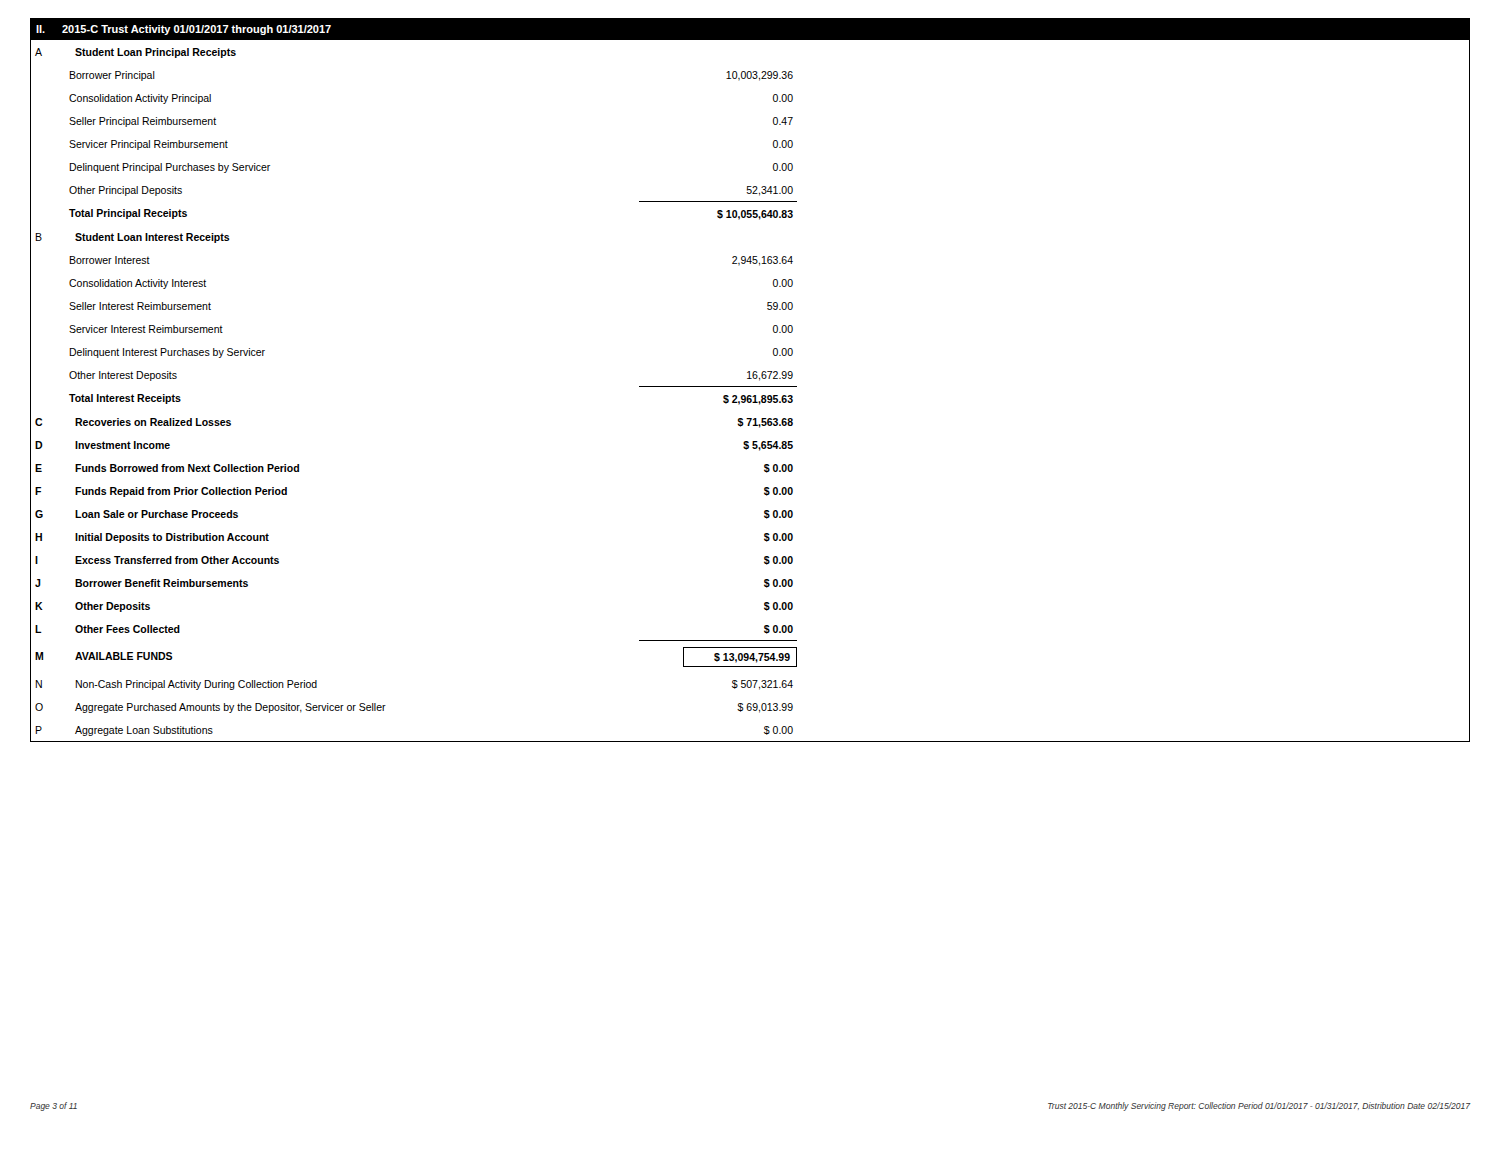II. 2015-C Trust Activity 01/01/2017 through 01/31/2017
| A | Student Loan Principal Receipts | | |
| | Borrower Principal | 10,003,299.36 | |
| | Consolidation Activity Principal | 0.00 | |
| | Seller Principal Reimbursement | 0.47 | |
| | Servicer Principal Reimbursement | 0.00 | |
| | Delinquent Principal Purchases by Servicer | 0.00 | |
| | Other Principal Deposits | 52,341.00 | |
| | Total Principal Receipts | $ 10,055,640.83 | |
| B | Student Loan Interest Receipts | | |
| | Borrower Interest | 2,945,163.64 | |
| | Consolidation Activity Interest | 0.00 | |
| | Seller Interest Reimbursement | 59.00 | |
| | Servicer Interest Reimbursement | 0.00 | |
| | Delinquent Interest Purchases by Servicer | 0.00 | |
| | Other Interest Deposits | 16,672.99 | |
| | Total Interest Receipts | $ 2,961,895.63 | |
| C | Recoveries on Realized Losses | $ 71,563.68 | |
| D | Investment Income | $ 5,654.85 | |
| E | Funds Borrowed from Next Collection Period | $ 0.00 | |
| F | Funds Repaid from Prior Collection Period | $ 0.00 | |
| G | Loan Sale or Purchase Proceeds | $ 0.00 | |
| H | Initial Deposits to Distribution Account | $ 0.00 | |
| I | Excess Transferred from Other Accounts | $ 0.00 | |
| J | Borrower Benefit Reimbursements | $ 0.00 | |
| K | Other Deposits | $ 0.00 | |
| L | Other Fees Collected | $ 0.00 | |
| M | AVAILABLE FUNDS | $ 13,094,754.99 | |
| N | Non-Cash Principal Activity During Collection Period | $ 507,321.64 | |
| O | Aggregate Purchased Amounts by the Depositor, Servicer or Seller | $ 69,013.99 | |
| P | Aggregate Loan Substitutions | $ 0.00 | |
Page 3 of 11
Trust 2015-C Monthly Servicing Report: Collection Period 01/01/2017 - 01/31/2017, Distribution Date 02/15/2017